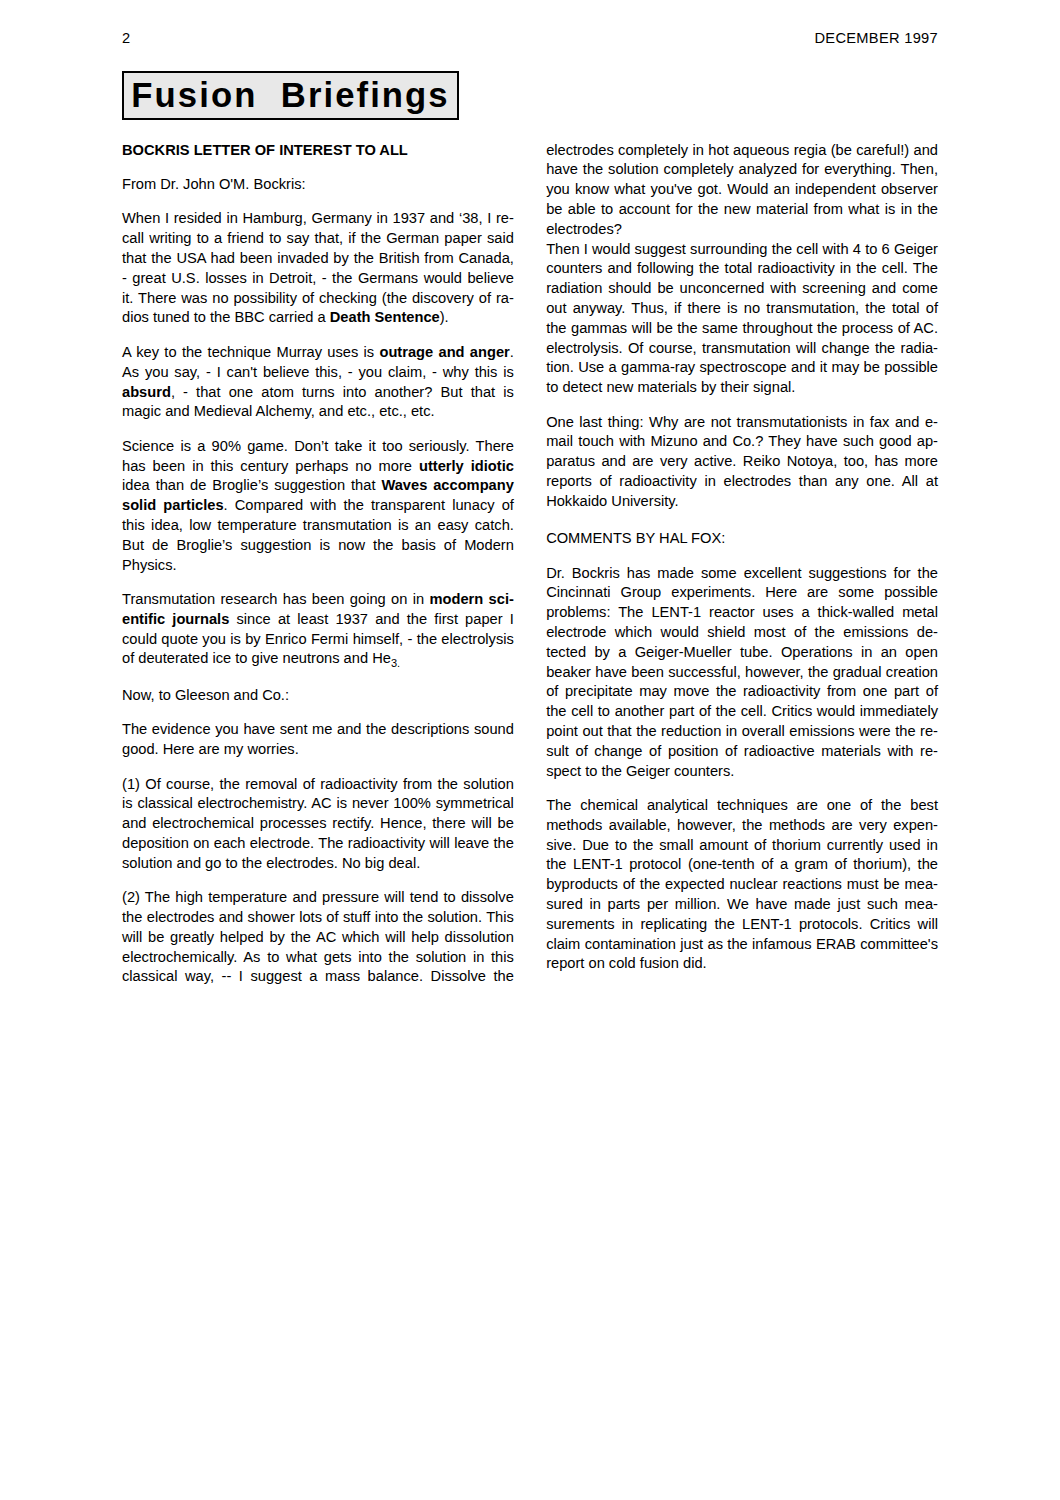2 DECEMBER 1997
Fusion Briefings
Bockris Letter of Interest to All
From Dr. John O'M. Bockris:
When I resided in Hamburg, Germany in 1937 and ‘38, I recall writing to a friend to say that, if the German paper said that the USA had been invaded by the British from Canada, - great U.S. losses in Detroit, - the Germans would believe it. There was no possibility of checking (the discovery of radios tuned to the BBC carried a Death Sentence).
A key to the technique Murray uses is outrage and anger. As you say, - I can't believe this, - you claim, - why this is absurd, - that one atom turns into another? But that is magic and Medieval Alchemy, and etc., etc., etc.
Science is a 90% game. Don’t take it too seriously. There has been in this century perhaps no more utterly idiotic idea than de Broglie’s suggestion that Waves accompany solid particles. Compared with the transparent lunacy of this idea, low temperature transmutation is an easy catch. But de Broglie’s suggestion is now the basis of Modern Physics.
Transmutation research has been going on in modern scientific journals since at least 1937 and the first paper I could quote you is by Enrico Fermi himself, - the electrolysis of deuterated ice to give neutrons and He3.
Now, to Gleeson and Co.:
The evidence you have sent me and the descriptions sound good. Here are my worries.
(1) Of course, the removal of radioactivity from the solution is classical electrochemistry. AC is never 100% symmetrical and electrochemical processes rectify. Hence, there will be deposition on each electrode. The radioactivity will leave the solution and go to the electrodes. No big deal.
(2) The high temperature and pressure will tend to dissolve the electrodes and shower lots of stuff into the solution. This will be greatly helped by the AC which will help dissolution electrochemically. As to what gets into the solution in this classical way, -- I suggest a mass balance. Dissolve the electrodes completely in hot aqueous regia (be careful!) and have the solution completely analyzed for everything. Then, you know what you've got. Would an independent observer be able to account for the new material from what is in the electrodes?
Then I would suggest surrounding the cell with 4 to 6 Geiger counters and following the total radioactivity in the cell. The radiation should be unconcerned with screening and come out anyway. Thus, if there is no transmutation, the total of the gammas will be the same throughout the process of AC. electrolysis. Of course, transmutation will change the radiation. Use a gamma-ray spectroscope and it may be possible to detect new materials by their signal.
One last thing: Why are not transmutationists in fax and e-mail touch with Mizuno and Co.? They have such good apparatus and are very active. Reiko Notoya, too, has more reports of radioactivity in electrodes than any one. All at Hokkaido University.
Comments by Hal Fox:
Dr. Bockris has made some excellent suggestions for the Cincinnati Group experiments. Here are some possible problems: The LENT-1 reactor uses a thick-walled metal electrode which would shield most of the emissions detected by a Geiger-Mueller tube. Operations in an open beaker have been successful, however, the gradual creation of precipitate may move the radioactivity from one part of the cell to another part of the cell. Critics would immediately point out that the reduction in overall emissions were the result of change of position of radioactive materials with respect to the Geiger counters.
The chemical analytical techniques are one of the best methods available, however, the methods are very expensive. Due to the small amount of thorium currently used in the LENT-1 protocol (one-tenth of a gram of thorium), the byproducts of the expected nuclear reactions must be measured in parts per million. We have made just such measurements in replicating the LENT-1 protocols. Critics will claim contamination just as the infamous ERAB committee's report on cold fusion did.